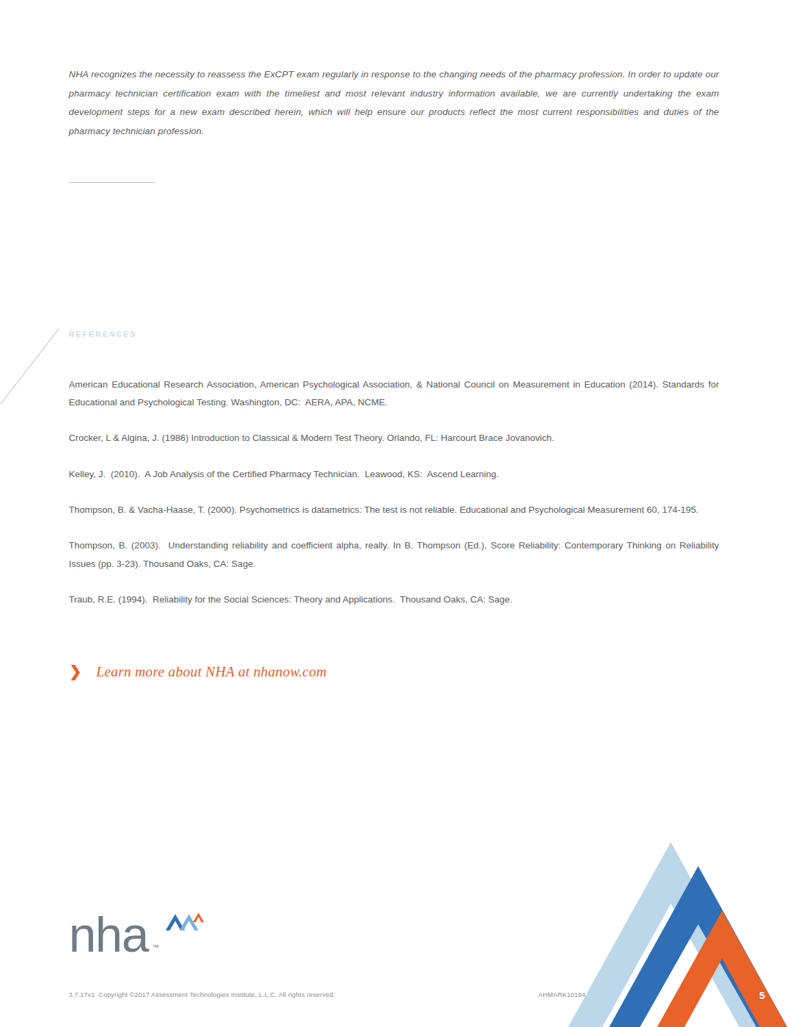NHA recognizes the necessity to reassess the ExCPT exam regularly in response to the changing needs of the pharmacy profession. In order to update our pharmacy technician certification exam with the timeliest and most relevant industry information available, we are currently undertaking the exam development steps for a new exam described herein, which will help ensure our products reflect the most current responsibilities and duties of the pharmacy technician profession.
References
American Educational Research Association, American Psychological Association, & National Council on Measurement in Education (2014). Standards for Educational and Psychological Testing. Washington, DC: AERA, APA, NCME.
Crocker, L & Algina, J. (1986) Introduction to Classical & Modern Test Theory. Orlando, FL: Harcourt Brace Jovanovich.
Kelley, J. (2010). A Job Analysis of the Certified Pharmacy Technician. Leawood, KS: Ascend Learning.
Thompson, B. & Vacha-Haase, T. (2000). Psychometrics is datametrics: The test is not reliable. Educational and Psychological Measurement 60, 174-195.
Thompson, B. (2003). Understanding reliability and coefficient alpha, really. In B. Thompson (Ed.), Score Reliability: Contemporary Thinking on Reliability Issues (pp. 3-23). Thousand Oaks, CA: Sage.
Traub, R.E. (1994). Reliability for the Social Sciences: Theory and Applications. Thousand Oaks, CA: Sage.
❯ Learn more about NHA at nhanow.com
nha™
3.7.17v1 Copyright ©2017 Assessment Technologies Institute, L.L.C. All rights reserved. AHMARK10194 GEN
5